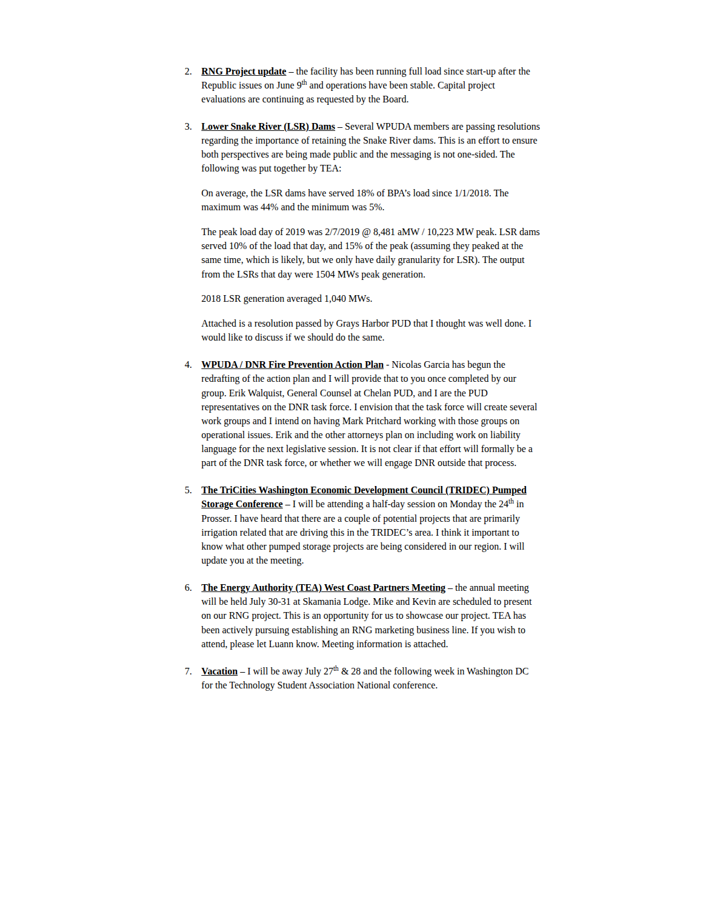RNG Project update – the facility has been running full load since start-up after the Republic issues on June 9th and operations have been stable. Capital project evaluations are continuing as requested by the Board.
Lower Snake River (LSR) Dams – Several WPUDA members are passing resolutions regarding the importance of retaining the Snake River dams. This is an effort to ensure both perspectives are being made public and the messaging is not one-sided. The following was put together by TEA:
On average, the LSR dams have served 18% of BPA’s load since 1/1/2018. The maximum was 44% and the minimum was 5%.
The peak load day of 2019 was 2/7/2019 @ 8,481 aMW / 10,223 MW peak. LSR dams served 10% of the load that day, and 15% of the peak (assuming they peaked at the same time, which is likely, but we only have daily granularity for LSR). The output from the LSRs that day were 1504 MWs peak generation.
2018 LSR generation averaged 1,040 MWs.
Attached is a resolution passed by Grays Harbor PUD that I thought was well done. I would like to discuss if we should do the same.
WPUDA / DNR Fire Prevention Action Plan - Nicolas Garcia has begun the redrafting of the action plan and I will provide that to you once completed by our group. Erik Walquist, General Counsel at Chelan PUD, and I are the PUD representatives on the DNR task force. I envision that the task force will create several work groups and I intend on having Mark Pritchard working with those groups on operational issues. Erik and the other attorneys plan on including work on liability language for the next legislative session. It is not clear if that effort will formally be a part of the DNR task force, or whether we will engage DNR outside that process.
The TriCities Washington Economic Development Council (TRIDEC) Pumped Storage Conference – I will be attending a half-day session on Monday the 24th in Prosser. I have heard that there are a couple of potential projects that are primarily irrigation related that are driving this in the TRIDEC’s area. I think it important to know what other pumped storage projects are being considered in our region. I will update you at the meeting.
The Energy Authority (TEA) West Coast Partners Meeting – the annual meeting will be held July 30-31 at Skamania Lodge. Mike and Kevin are scheduled to present on our RNG project. This is an opportunity for us to showcase our project. TEA has been actively pursuing establishing an RNG marketing business line. If you wish to attend, please let Luann know. Meeting information is attached.
Vacation – I will be away July 27th & 28 and the following week in Washington DC for the Technology Student Association National conference.